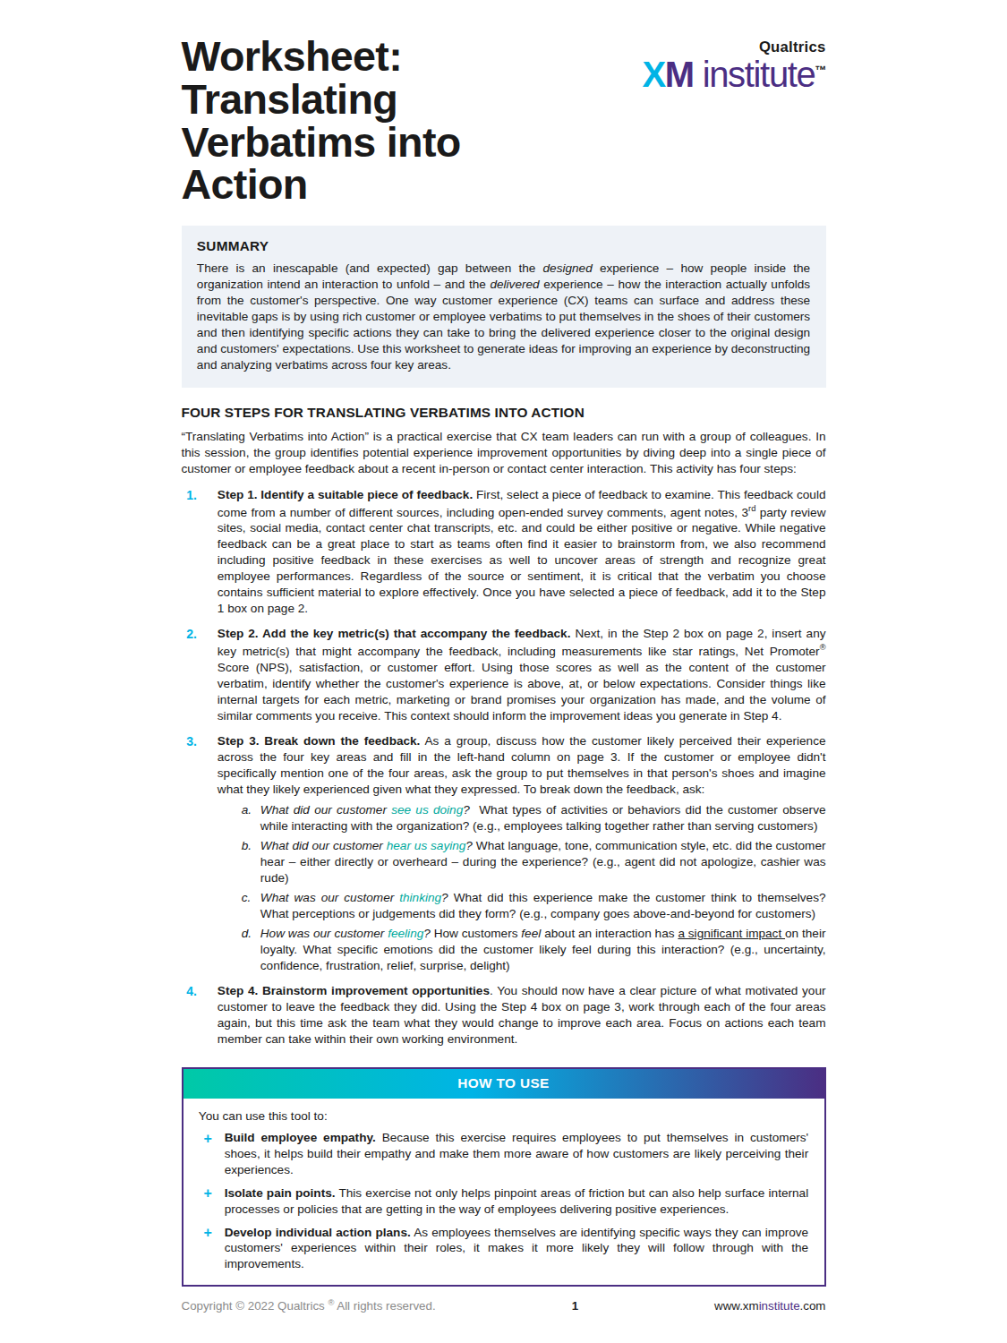Worksheet: Translating Verbatims into Action
Qualtrics
XM institute™
SUMMARY
There is an inescapable (and expected) gap between the designed experience – how people inside the organization intend an interaction to unfold – and the delivered experience – how the interaction actually unfolds from the customer's perspective. One way customer experience (CX) teams can surface and address these inevitable gaps is by using rich customer or employee verbatims to put themselves in the shoes of their customers and then identifying specific actions they can take to bring the delivered experience closer to the original design and customers' expectations. Use this worksheet to generate ideas for improving an experience by deconstructing and analyzing verbatims across four key areas.
FOUR STEPS FOR TRANSLATING VERBATIMS INTO ACTION
“Translating Verbatims into Action” is a practical exercise that CX team leaders can run with a group of colleagues. In this session, the group identifies potential experience improvement opportunities by diving deep into a single piece of customer or employee feedback about a recent in-person or contact center interaction. This activity has four steps:
Step 1. Identify a suitable piece of feedback. First, select a piece of feedback to examine. This feedback could come from a number of different sources, including open-ended survey comments, agent notes, 3rd party review sites, social media, contact center chat transcripts, etc. and could be either positive or negative. While negative feedback can be a great place to start as teams often find it easier to brainstorm from, we also recommend including positive feedback in these exercises as well to uncover areas of strength and recognize great employee performances. Regardless of the source or sentiment, it is critical that the verbatim you choose contains sufficient material to explore effectively. Once you have selected a piece of feedback, add it to the Step 1 box on page 2.
Step 2. Add the key metric(s) that accompany the feedback. Next, in the Step 2 box on page 2, insert any key metric(s) that might accompany the feedback, including measurements like star ratings, Net Promoter® Score (NPS), satisfaction, or customer effort. Using those scores as well as the content of the customer verbatim, identify whether the customer's experience is above, at, or below expectations. Consider things like internal targets for each metric, marketing or brand promises your organization has made, and the volume of similar comments you receive. This context should inform the improvement ideas you generate in Step 4.
Step 3. Break down the feedback. As a group, discuss how the customer likely perceived their experience across the four key areas and fill in the left-hand column on page 3. If the customer or employee didn't specifically mention one of the four areas, ask the group to put themselves in that person's shoes and imagine what they likely experienced given what they expressed. To break down the feedback, ask:
What did our customer see us doing? What types of activities or behaviors did the customer observe while interacting with the organization? (e.g., employees talking together rather than serving customers)
What did our customer hear us saying? What language, tone, communication style, etc. did the customer hear – either directly or overheard – during the experience? (e.g., agent did not apologize, cashier was rude)
What was our customer thinking? What did this experience make the customer think to themselves? What perceptions or judgements did they form? (e.g., company goes above-and-beyond for customers)
How was our customer feeling? How customers feel about an interaction has a significant impact on their loyalty. What specific emotions did the customer likely feel during this interaction? (e.g., uncertainty, confidence, frustration, relief, surprise, delight)
Step 4. Brainstorm improvement opportunities. You should now have a clear picture of what motivated your customer to leave the feedback they did. Using the Step 4 box on page 3, work through each of the four areas again, but this time ask the team what they would change to improve each area. Focus on actions each team member can take within their own working environment.
HOW TO USE
You can use this tool to:
Build employee empathy. Because this exercise requires employees to put themselves in customers' shoes, it helps build their empathy and make them more aware of how customers are likely perceiving their experiences.
Isolate pain points. This exercise not only helps pinpoint areas of friction but can also help surface internal processes or policies that are getting in the way of employees delivering positive experiences.
Develop individual action plans. As employees themselves are identifying specific ways they can improve customers' experiences within their roles, it makes it more likely they will follow through with the improvements.
Copyright © 2022 Qualtrics ® All rights reserved.
1
www.xminstitute.com